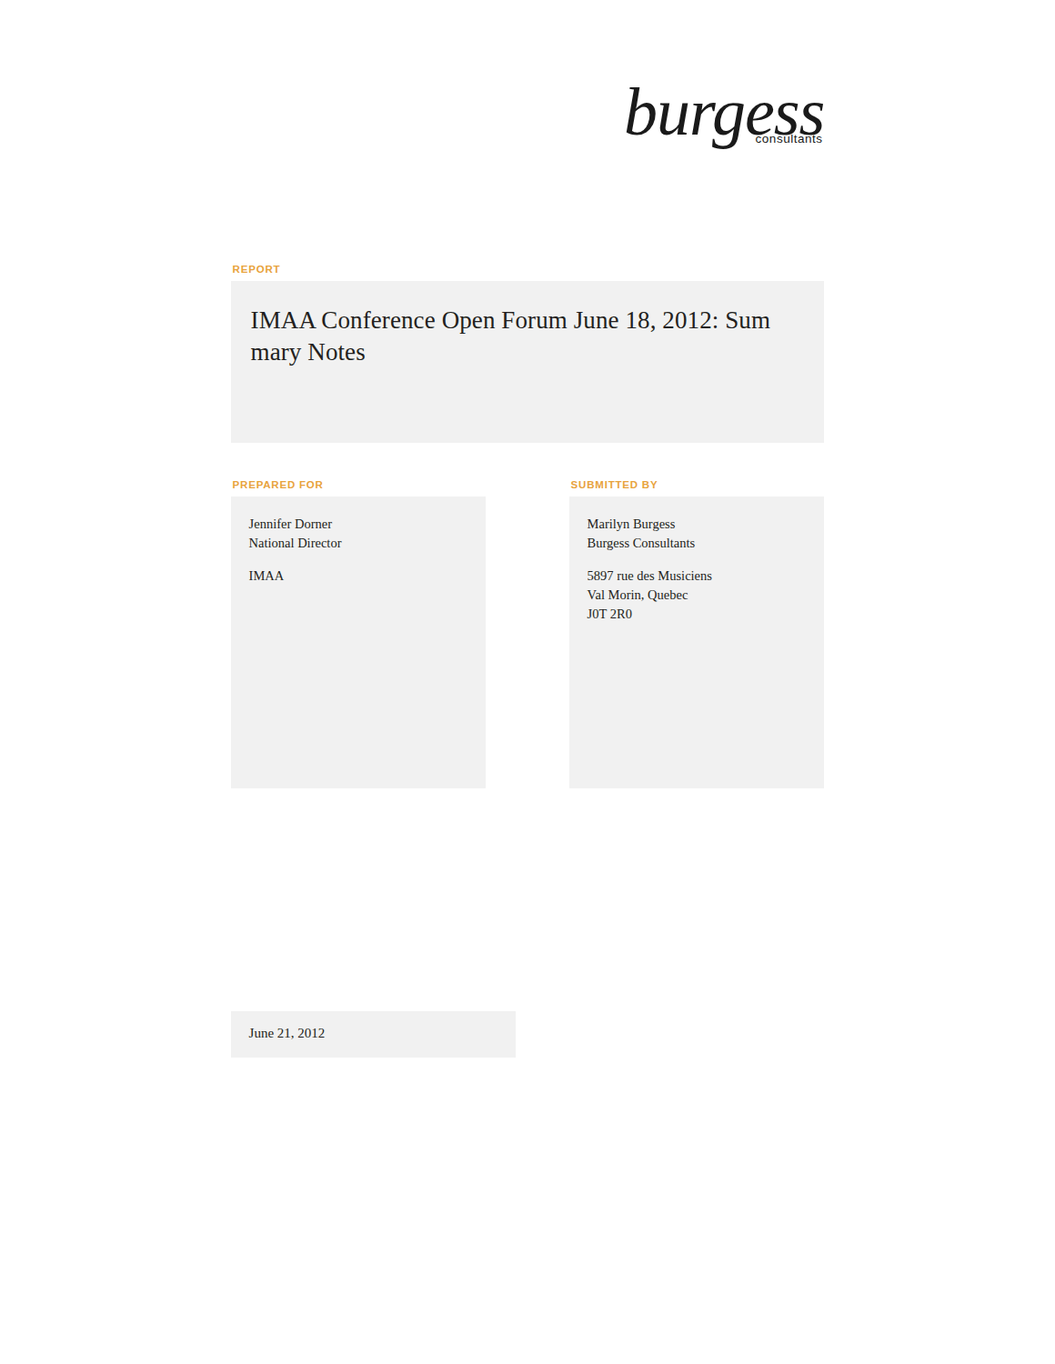burgessconsultants
Report
IMAA Conference Open Forum June 18, 2012: Sum​mary Notes
Prepared for
Jennifer Dorner
National Director
IMAA
Submitted by
Marilyn Burgess
Burgess Consultants
5897 rue des Musiciens
Val Morin, Quebec
J0T 2R0
June 21, 2012